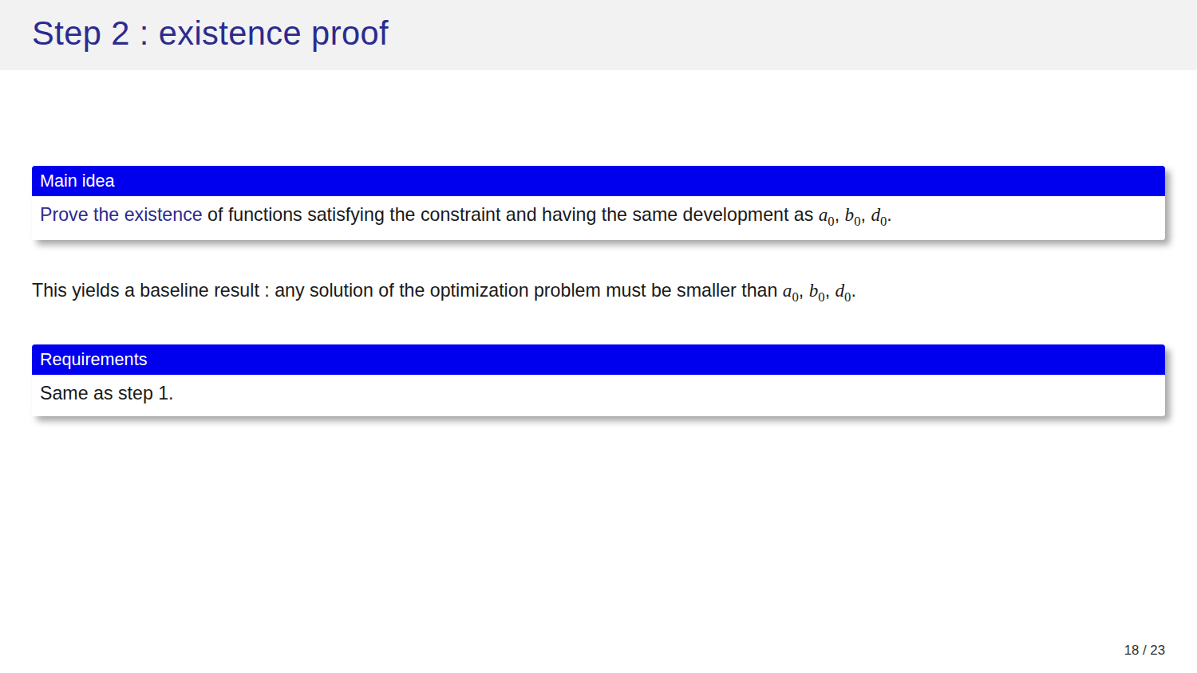Step 2 : existence proof
Main idea
Prove the existence of functions satisfying the constraint and having the same development as a0, b0, d0.
This yields a baseline result : any solution of the optimization problem must be smaller than a0, b0, d0.
Requirements
Same as step 1.
18 / 23